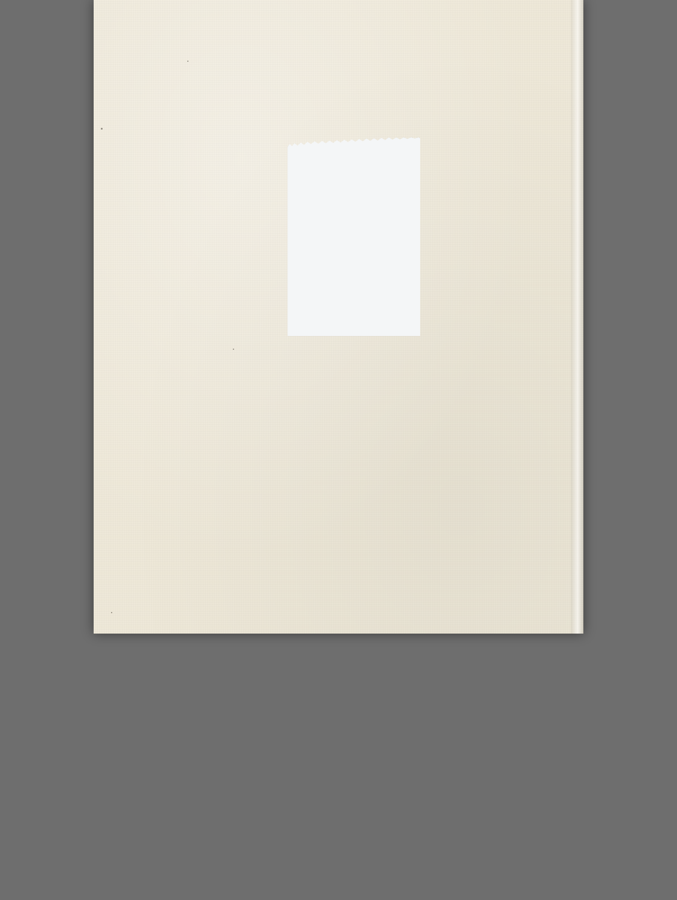This page contains no legible text. It shows a cream-colored sheet with a torn rectangular opening cut through it.